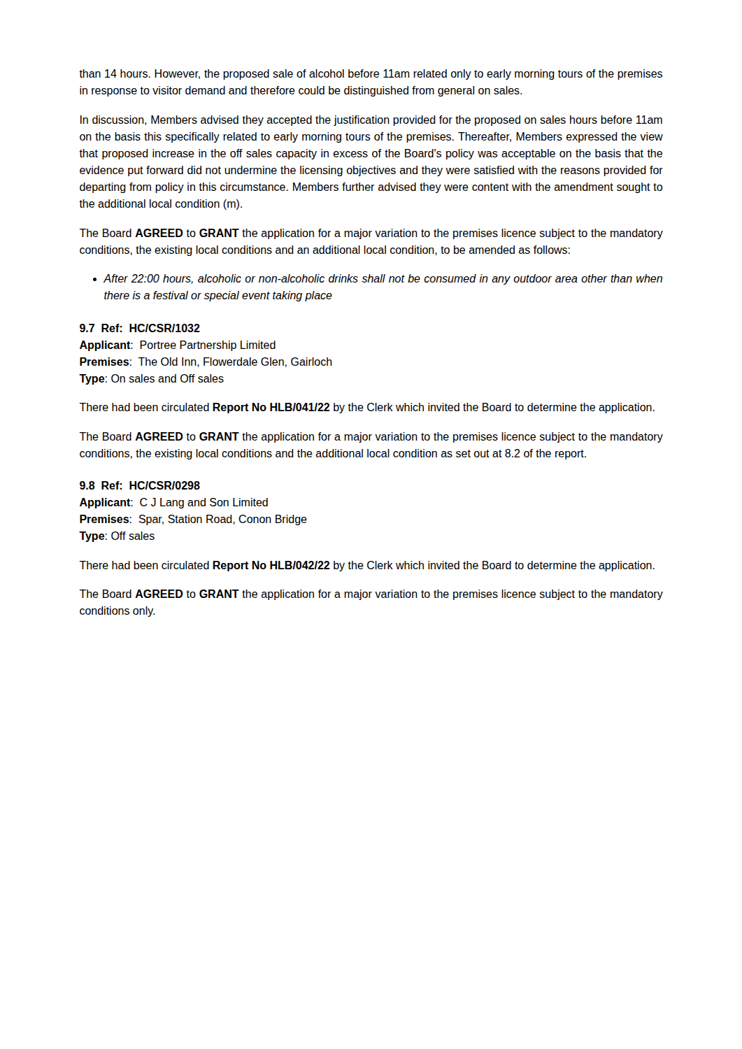than 14 hours. However, the proposed sale of alcohol before 11am related only to early morning tours of the premises in response to visitor demand and therefore could be distinguished from general on sales.
In discussion, Members advised they accepted the justification provided for the proposed on sales hours before 11am on the basis this specifically related to early morning tours of the premises. Thereafter, Members expressed the view that proposed increase in the off sales capacity in excess of the Board's policy was acceptable on the basis that the evidence put forward did not undermine the licensing objectives and they were satisfied with the reasons provided for departing from policy in this circumstance. Members further advised they were content with the amendment sought to the additional local condition (m).
The Board AGREED to GRANT the application for a major variation to the premises licence subject to the mandatory conditions, the existing local conditions and an additional local condition, to be amended as follows:
After 22:00 hours, alcoholic or non-alcoholic drinks shall not be consumed in any outdoor area other than when there is a festival or special event taking place
9.7 Ref: HC/CSR/1032
Applicant: Portree Partnership Limited
Premises: The Old Inn, Flowerdale Glen, Gairloch
Type: On sales and Off sales
There had been circulated Report No HLB/041/22 by the Clerk which invited the Board to determine the application.
The Board AGREED to GRANT the application for a major variation to the premises licence subject to the mandatory conditions, the existing local conditions and the additional local condition as set out at 8.2 of the report.
9.8 Ref: HC/CSR/0298
Applicant: C J Lang and Son Limited
Premises: Spar, Station Road, Conon Bridge
Type: Off sales
There had been circulated Report No HLB/042/22 by the Clerk which invited the Board to determine the application.
The Board AGREED to GRANT the application for a major variation to the premises licence subject to the mandatory conditions only.